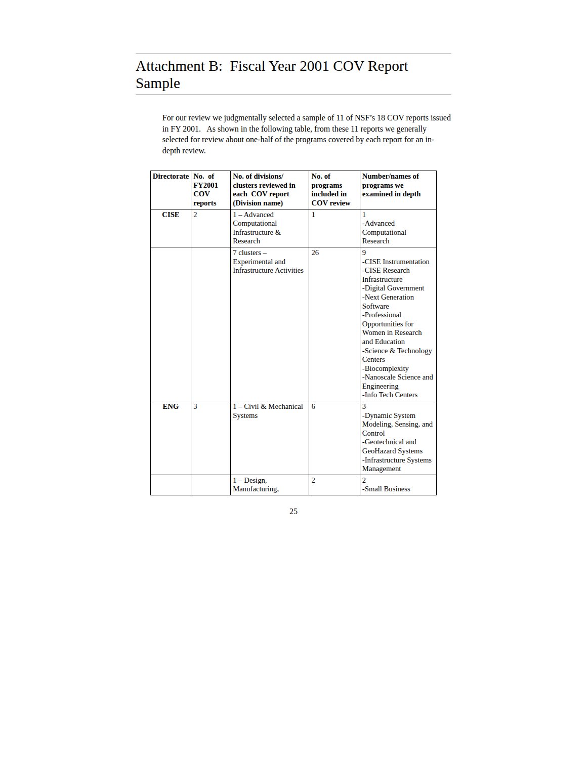Attachment B: Fiscal Year 2001 COV Report Sample
For our review we judgmentally selected a sample of 11 of NSF’s 18 COV reports issued in FY 2001. As shown in the following table, from these 11 reports we generally selected for review about one-half of the programs covered by each report for an in-depth review.
| Directorate | No. of FY2001 COV reports | No. of divisions/ clusters reviewed in each COV report (Division name) | No. of programs included in COV review | Number/names of programs we examined in depth |
| --- | --- | --- | --- | --- |
| CISE | 2 | 1 – Advanced Computational Infrastructure & Research | 1 | 1 -Advanced Computational Research |
| | | 7 clusters – Experimental and Infrastructure Activities | 26 | 9 -CISE Instrumentation -CISE Research Infrastructure -Digital Government -Next Generation Software -Professional Opportunities for Women in Research and Education -Science & Technology Centers -Biocomplexity -Nanoscale Science and Engineering -Info Tech Centers |
| ENG | 3 | 1 – Civil & Mechanical Systems | 6 | 3 -Dynamic System Modeling, Sensing, and Control -Geotechnical and GeoHazard Systems -Infrastructure Systems Management |
| | | 1 – Design, Manufacturing, | 2 | 2 -Small Business |
25